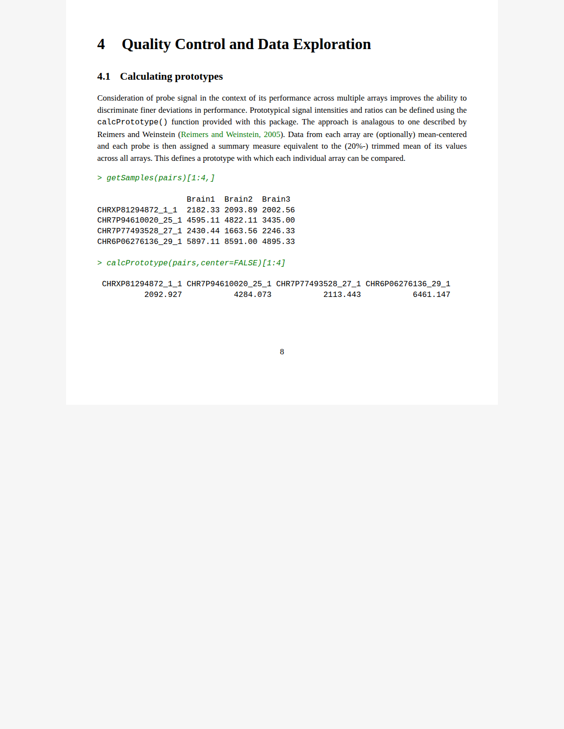4 Quality Control and Data Exploration
4.1 Calculating prototypes
Consideration of probe signal in the context of its performance across multiple arrays improves the ability to discriminate finer deviations in performance. Prototypical signal intensities and ratios can be defined using the calcPrototype() function provided with this package. The approach is analagous to one described by Reimers and Weinstein (Reimers and Weinstein, 2005). Data from each array are (optionally) mean-centered and each probe is then assigned a summary measure equivalent to the (20%-) trimmed mean of its values across all arrays. This defines a prototype with which each individual array can be compared.
> getSamples(pairs)[1:4,]

                   Brain1  Brain2  Brain3
CHRXP81294872_1_1  2182.33 2093.89 2002.56
CHR7P94610020_25_1 4595.11 4822.11 3435.00
CHR7P77493528_27_1 2430.44 1663.56 2246.33
CHR6P06276136_29_1 5897.11 8591.00 4895.33

> calcPrototype(pairs,center=FALSE)[1:4]

 CHRXP81294872_1_1 CHR7P94610020_25_1 CHR7P77493528_27_1 CHR6P06276136_29_1
          2092.927           4284.073           2113.443           6461.147
8